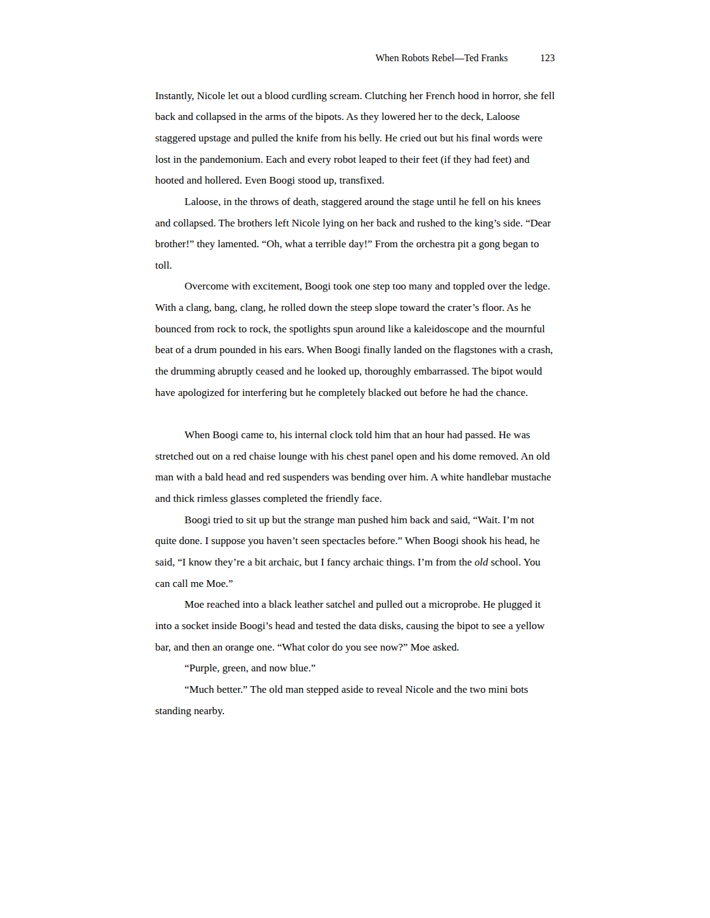When Robots Rebel—Ted Franks 123
Instantly, Nicole let out a blood curdling scream. Clutching her French hood in horror, she fell back and collapsed in the arms of the bipots. As they lowered her to the deck, Laloose staggered upstage and pulled the knife from his belly. He cried out but his final words were lost in the pandemonium. Each and every robot leaped to their feet (if they had feet) and hooted and hollered. Even Boogi stood up, transfixed.
Laloose, in the throws of death, staggered around the stage until he fell on his knees and collapsed. The brothers left Nicole lying on her back and rushed to the king’s side. “Dear brother!” they lamented. “Oh, what a terrible day!” From the orchestra pit a gong began to toll.
Overcome with excitement, Boogi took one step too many and toppled over the ledge. With a clang, bang, clang, he rolled down the steep slope toward the crater’s floor. As he bounced from rock to rock, the spotlights spun around like a kaleidoscope and the mournful beat of a drum pounded in his ears. When Boogi finally landed on the flagstones with a crash, the drumming abruptly ceased and he looked up, thoroughly embarrassed. The bipot would have apologized for interfering but he completely blacked out before he had the chance.
When Boogi came to, his internal clock told him that an hour had passed. He was stretched out on a red chaise lounge with his chest panel open and his dome removed. An old man with a bald head and red suspenders was bending over him. A white handlebar mustache and thick rimless glasses completed the friendly face.
Boogi tried to sit up but the strange man pushed him back and said, “Wait. I’m not quite done. I suppose you haven’t seen spectacles before.” When Boogi shook his head, he said, “I know they’re a bit archaic, but I fancy archaic things. I’m from the old school. You can call me Moe.”
Moe reached into a black leather satchel and pulled out a microprobe. He plugged it into a socket inside Boogi’s head and tested the data disks, causing the bipot to see a yellow bar, and then an orange one. “What color do you see now?” Moe asked.
“Purple, green, and now blue.”
“Much better.” The old man stepped aside to reveal Nicole and the two mini bots standing nearby.